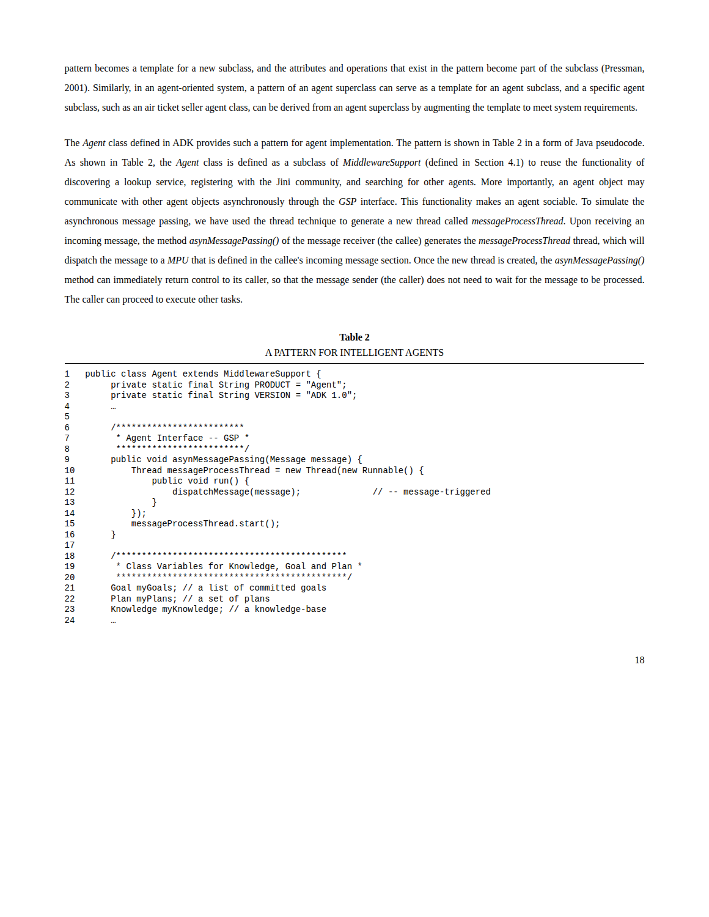pattern becomes a template for a new subclass, and the attributes and operations that exist in the pattern become part of the subclass (Pressman, 2001). Similarly, in an agent-oriented system, a pattern of an agent superclass can serve as a template for an agent subclass, and a specific agent subclass, such as an air ticket seller agent class, can be derived from an agent superclass by augmenting the template to meet system requirements.
The Agent class defined in ADK provides such a pattern for agent implementation. The pattern is shown in Table 2 in a form of Java pseudocode. As shown in Table 2, the Agent class is defined as a subclass of MiddlewareSupport (defined in Section 4.1) to reuse the functionality of discovering a lookup service, registering with the Jini community, and searching for other agents. More importantly, an agent object may communicate with other agent objects asynchronously through the GSP interface. This functionality makes an agent sociable. To simulate the asynchronous message passing, we have used the thread technique to generate a new thread called messageProcessThread. Upon receiving an incoming message, the method asynMessagePassing() of the message receiver (the callee) generates the messageProcessThread thread, which will dispatch the message to a MPU that is defined in the callee's incoming message section. Once the new thread is created, the asynMessagePassing() method can immediately return control to its caller, so that the message sender (the caller) does not need to wait for the message to be processed. The caller can proceed to execute other tasks.
Table 2
A PATTERN FOR INTELLIGENT AGENTS
1   public class Agent extends MiddlewareSupport {
2        private static final String PRODUCT = "Agent";
3        private static final String VERSION = "ADK 1.0";
4        …
5
6        /*************************
7         * Agent Interface -- GSP *
8         *************************/
9        public void asynMessagePassing(Message message) {
10           Thread messageProcessThread = new Thread(new Runnable() {
11               public void run() {
12                   dispatchMessage(message);              // -- message-triggered
13               }
14           });
15           messageProcessThread.start();
16       }
17
18       /*********************************************
19        * Class Variables for Knowledge, Goal and Plan *
20        *********************************************/
21       Goal myGoals; // a list of committed goals
22       Plan myPlans; // a set of plans
23       Knowledge myKnowledge; // a knowledge-base
24       …
18